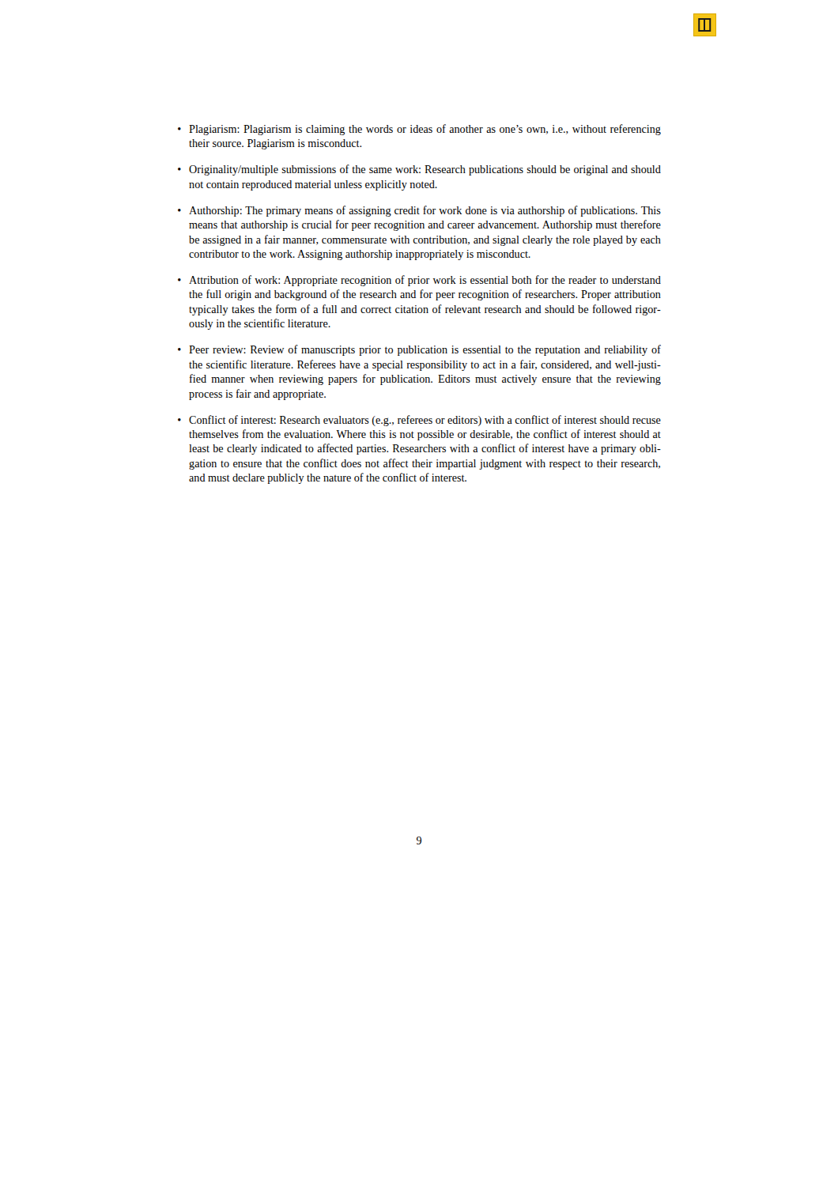Plagiarism: Plagiarism is claiming the words or ideas of another as one’s own, i.e., without referencing their source. Plagiarism is misconduct.
Originality/multiple submissions of the same work: Research publications should be original and should not contain reproduced material unless explicitly noted.
Authorship: The primary means of assigning credit for work done is via authorship of publications. This means that authorship is crucial for peer recognition and career advancement. Authorship must therefore be assigned in a fair manner, commensurate with contribution, and signal clearly the role played by each contributor to the work. Assigning authorship inappropriately is misconduct.
Attribution of work: Appropriate recognition of prior work is essential both for the reader to understand the full origin and background of the research and for peer recognition of researchers. Proper attribution typically takes the form of a full and correct citation of relevant research and should be followed rigorously in the scientific literature.
Peer review: Review of manuscripts prior to publication is essential to the reputation and reliability of the scientific literature. Referees have a special responsibility to act in a fair, considered, and well-justified manner when reviewing papers for publication. Editors must actively ensure that the reviewing process is fair and appropriate.
Conflict of interest: Research evaluators (e.g., referees or editors) with a conflict of interest should recuse themselves from the evaluation. Where this is not possible or desirable, the conflict of interest should at least be clearly indicated to affected parties. Researchers with a conflict of interest have a primary obligation to ensure that the conflict does not affect their impartial judgment with respect to their research, and must declare publicly the nature of the conflict of interest.
9